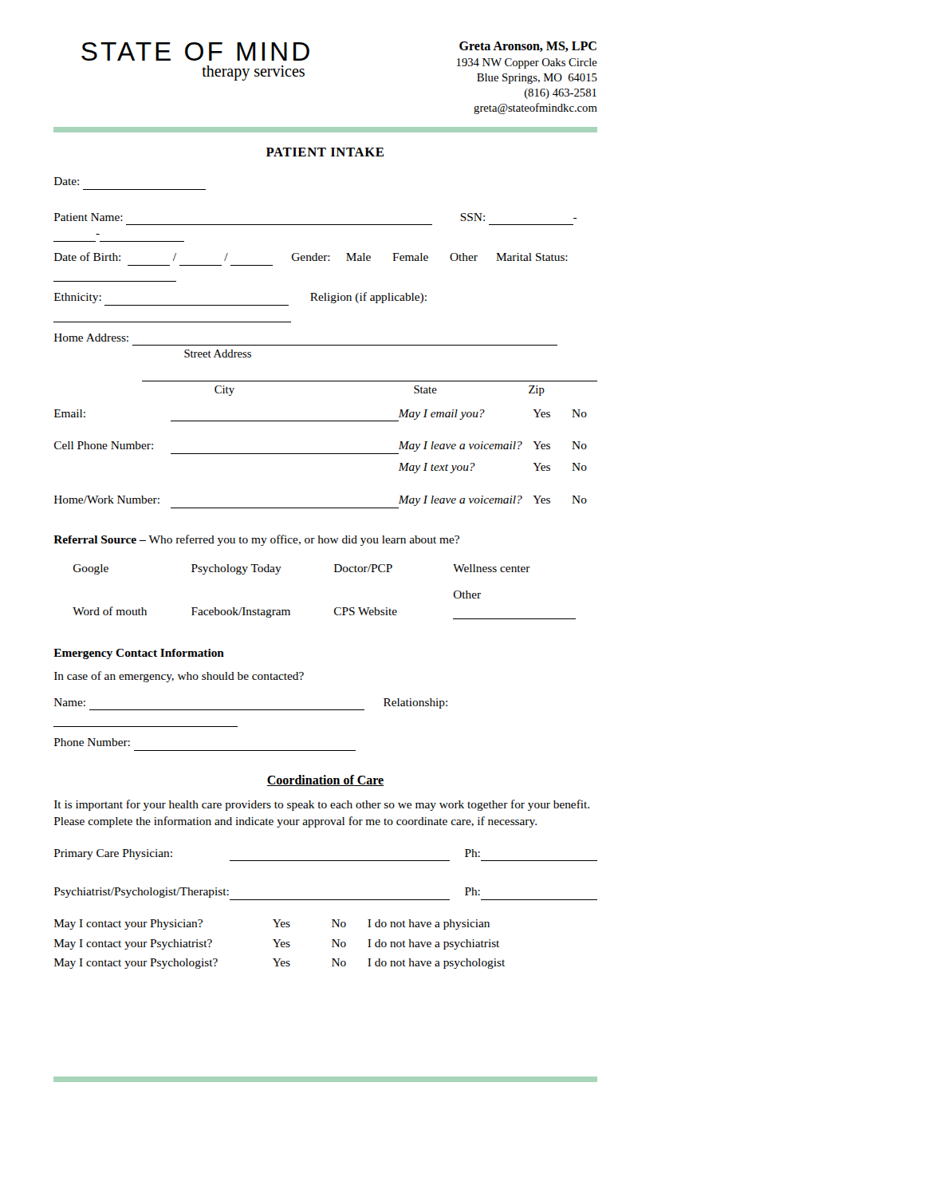STATE OF MIND
therapy services
Greta Aronson, MS, LPC
1934 NW Copper Oaks Circle
Blue Springs, MO 64015
(816) 463-2581
greta@stateofmindkc.com
PATIENT INTAKE
Date:
Patient Name: SSN: - -
Date of Birth: / / Gender: Male Female Other Marital Status:
Ethnicity: Religion (if applicable):
Home Address:
Street Address
City State Zip
| Email: | | May I email you? | Yes | No |
| Cell Phone Number: | | May I leave a voicemail? | Yes | No |
| | | May I text you? | Yes | No |
| Home/Work Number: | | May I leave a voicemail? | Yes | No |
Referral Source – Who referred you to my office, or how did you learn about me?
| Google | Psychology Today | Doctor/PCP | Wellness center |
| Word of mouth | Facebook/Instagram | CPS Website | Other |
Emergency Contact Information
In case of an emergency, who should be contacted?
Name: Relationship:
Phone Number:
Coordination of Care
It is important for your health care providers to speak to each other so we may work together for your benefit. Please complete the information and indicate your approval for me to coordinate care, if necessary.
| Primary Care Physician: | | Ph: | |
| Psychiatrist/Psychologist/Therapist: | | Ph: | |
| May I contact your Physician? | Yes | No | I do not have a physician |
| May I contact your Psychiatrist? | Yes | No | I do not have a psychiatrist |
| May I contact your Psychologist? | Yes | No | I do not have a psychologist |